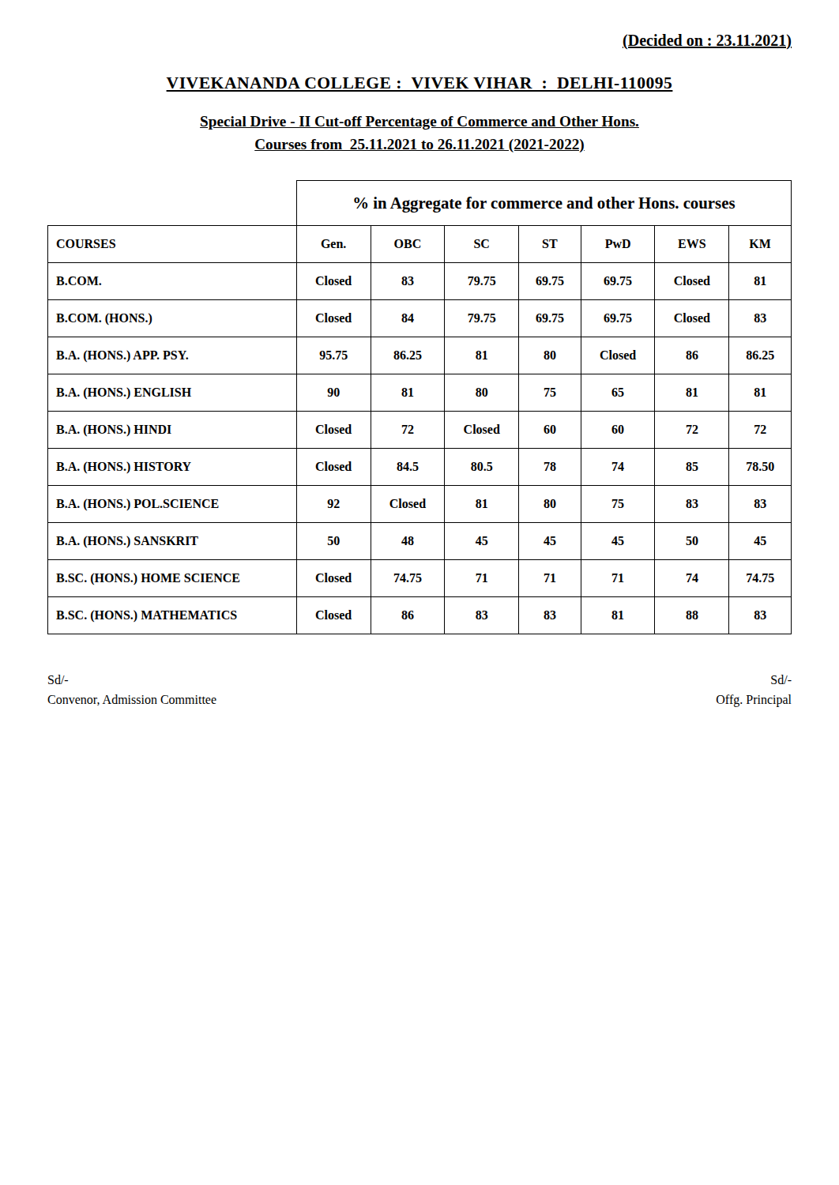(Decided on : 23.11.2021)
VIVEKANANDA COLLEGE : VIVEK VIHAR : DELHI-110095
Special Drive - II Cut-off Percentage of Commerce and Other Hons.
Courses from 25.11.2021 to 26.11.2021 (2021-2022)
| | % in Aggregate for commerce and other Hons. courses |
| --- | --- |
| COURSES | Gen. | OBC | SC | ST | PwD | EWS | KM |
| B.COM. | Closed | 83 | 79.75 | 69.75 | 69.75 | Closed | 81 |
| B.COM. (HONS.) | Closed | 84 | 79.75 | 69.75 | 69.75 | Closed | 83 |
| B.A. (HONS.) APP. PSY. | 95.75 | 86.25 | 81 | 80 | Closed | 86 | 86.25 |
| B.A. (HONS.) ENGLISH | 90 | 81 | 80 | 75 | 65 | 81 | 81 |
| B.A. (HONS.) HINDI | Closed | 72 | Closed | 60 | 60 | 72 | 72 |
| B.A. (HONS.) HISTORY | Closed | 84.5 | 80.5 | 78 | 74 | 85 | 78.50 |
| B.A. (HONS.) POL.SCIENCE | 92 | Closed | 81 | 80 | 75 | 83 | 83 |
| B.A. (HONS.) SANSKRIT | 50 | 48 | 45 | 45 | 45 | 50 | 45 |
| B.SC. (HONS.) HOME SCIENCE | Closed | 74.75 | 71 | 71 | 71 | 74 | 74.75 |
| B.SC. (HONS.) MATHEMATICS | Closed | 86 | 83 | 83 | 81 | 88 | 83 |
Sd/-
Convenor, Admission Committee
Sd/-
Offg. Principal